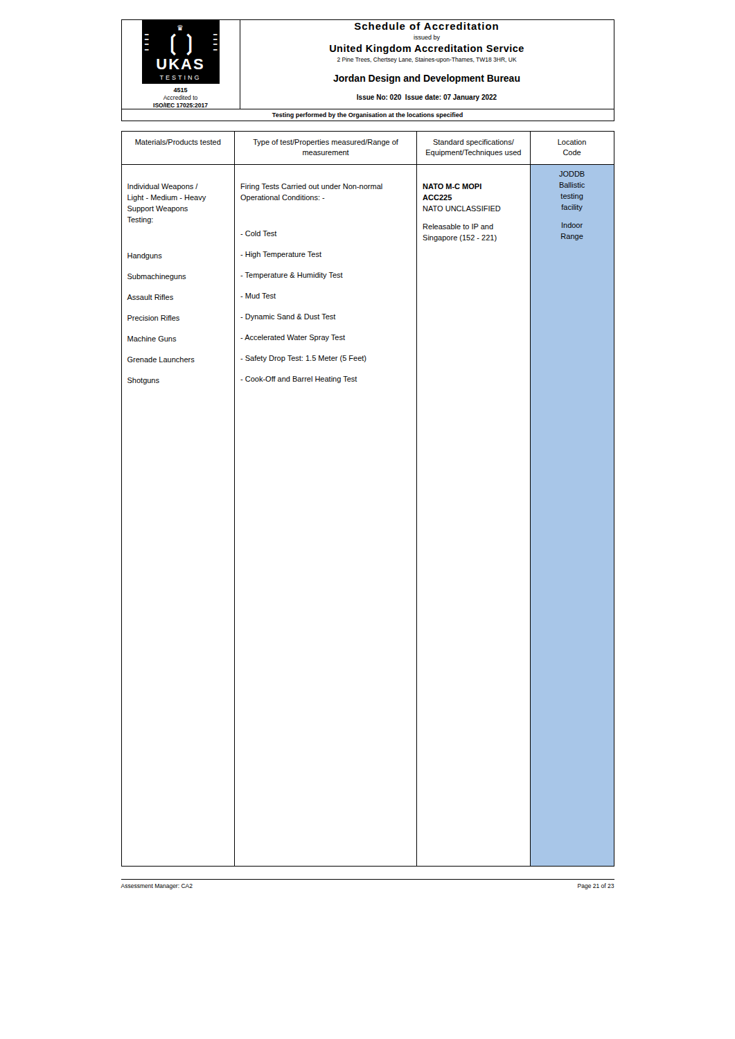| ♛ ━ ━ ━ ━ ━ ━ ━ ━ ❲❳ UKAS TESTING 4515 Accredited to ISO/IEC 17025:2017 | Schedule of Accreditation issued by United Kingdom Accreditation Service 2 Pine Trees, Chertsey Lane, Staines-upon-Thames, TW18 3HR, UK Jordan Design and Development Bureau Issue No: 020 Issue date: 07 January 2022 |
Testing performed by the Organisation at the locations specified
| Materials/Products tested | Type of test/Properties measured/Range of measurement | Standard specifications/ Equipment/Techniques used | Location Code |
| --- | --- | --- | --- |
| Individual Weapons / Light - Medium - Heavy Support Weapons Testing: Handguns Submachineguns Assault Rifles Precision Rifles Machine Guns Grenade Launchers Shotguns | Firing Tests Carried out under Non-normal Operational Conditions: - - Cold Test - High Temperature Test - Temperature & Humidity Test - Mud Test - Dynamic Sand & Dust Test - Accelerated Water Spray Test - Safety Drop Test: 1.5 Meter (5 Feet) - Cook-Off and Barrel Heating Test | NATO M-C MOPI ACC225 NATO UNCLASSIFIED Releasable to IP and Singapore (152 - 221) | JODDB Ballistic testing facility Indoor Range |
Assessment Manager: CA2 Page 21 of 23